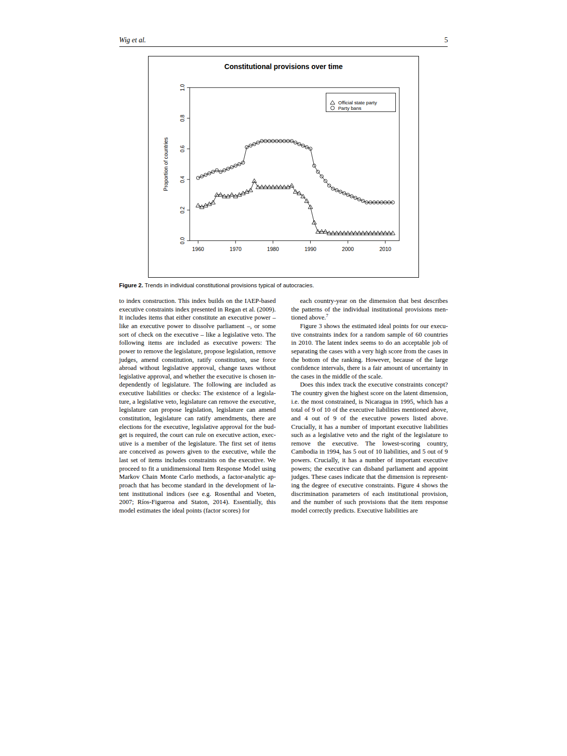Wig et al. 5
Constitutional provisions over time
y mapping: value 0.0 -> y=358 ; 1.0 -> y=28 => y = 358 - v*330 0.0 0.2 0.4 0.6 0.8 1.0 Proportion of countries 1960 1970 1980 1990 2000 2010 Official state party Party bans
Figure 2. Trends in individual constitutional provisions typical of autocracies.
to index construction. This index builds on the IAEP-based executive constraints index presented in Regan et al. (2009). It includes items that either constitute an executive power – like an executive power to dissolve parliament –, or some sort of check on the executive – like a legislative veto. The following items are included as executive powers: The power to remove the legislature, propose legislation, remove judges, amend constitution, ratify constitution, use force abroad without legislative approval, change taxes without legislative approval, and whether the executive is chosen independently of legislature. The following are included as executive liabilities or checks: The existence of a legislature, a legislative veto, legislature can remove the executive, legislature can propose legislation, legislature can amend constitution, legislature can ratify amendments, there are elections for the executive, legislative approval for the budget is required, the court can rule on executive action, executive is a member of the legislature. The first set of items are conceived as powers given to the executive, while the last set of items includes constraints on the executive. We proceed to fit a unidimensional Item Response Model using Markov Chain Monte Carlo methods, a factor-analytic approach that has become standard in the development of latent institutional indices (see e.g. Rosenthal and Voeten, 2007; Ríos-Figueroa and Staton, 2014). Essentially, this model estimates the ideal points (factor scores) for
each country-year on the dimension that best describes the patterns of the individual institutional provisions mentioned above.7
Figure 3 shows the estimated ideal points for our executive constraints index for a random sample of 60 countries in 2010. The latent index seems to do an acceptable job of separating the cases with a very high score from the cases in the bottom of the ranking. However, because of the large confidence intervals, there is a fair amount of uncertainty in the cases in the middle of the scale.
Does this index track the executive constraints concept? The country given the highest score on the latent dimension, i.e. the most constrained, is Nicaragua in 1995, which has a total of 9 of 10 of the executive liabilities mentioned above, and 4 out of 9 of the executive powers listed above. Crucially, it has a number of important executive liabilities such as a legislative veto and the right of the legislature to remove the executive. The lowest-scoring country, Cambodia in 1994, has 5 out of 10 liabilities, and 5 out of 9 powers. Crucially, it has a number of important executive powers; the executive can disband parliament and appoint judges. These cases indicate that the dimension is representing the degree of executive constraints. Figure 4 shows the discrimination parameters of each institutional provision, and the number of such provisions that the item response model correctly predicts. Executive liabilities are